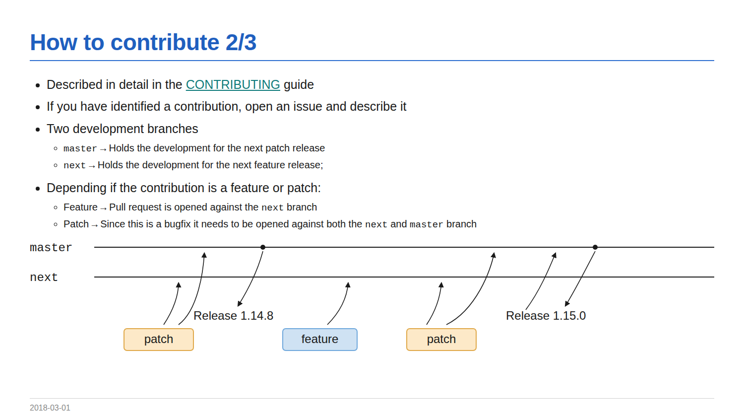How to contribute 2/3
Described in detail in the CONTRIBUTING guide
If you have identified a contribution, open an issue and describe it
Two development branches
master → Holds the development for the next patch release
next → Holds the development for the next feature release;
Depending if the contribution is a feature or patch:
Feature → Pull request is opened against the next branch
Patch → Since this is a bugfix it needs to be opened against both the next and master branch
master next Release 1.14.8 Release 1.15.0 patch feature patch
2018-03-01